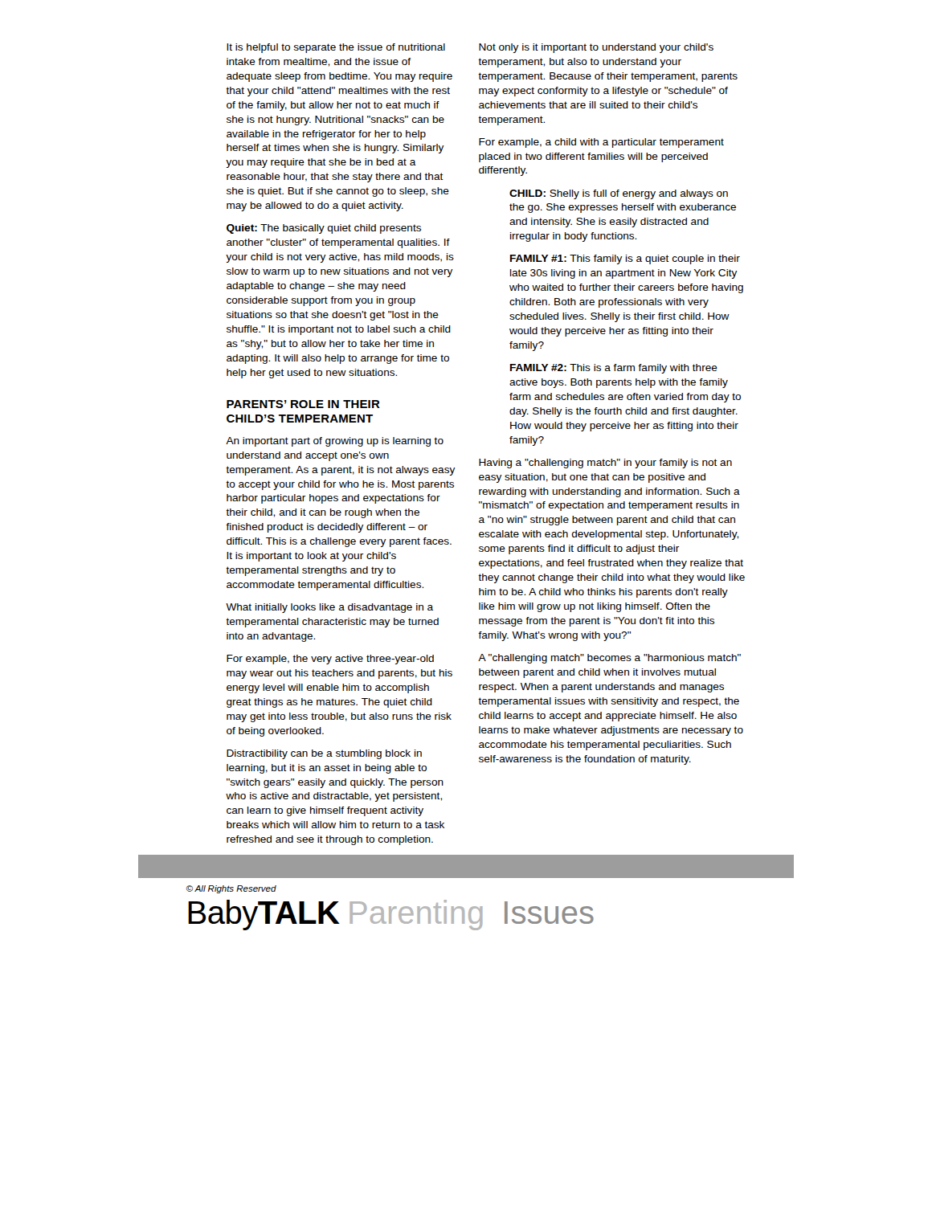It is helpful to separate the issue of nutritional intake from mealtime, and the issue of adequate sleep from bedtime. You may require that your child "attend" mealtimes with the rest of the family, but allow her not to eat much if she is not hungry. Nutritional "snacks" can be available in the refrigerator for her to help herself at times when she is hungry. Similarly you may require that she be in bed at a reasonable hour, that she stay there and that she is quiet. But if she cannot go to sleep, she may be allowed to do a quiet activity.
Quiet: The basically quiet child presents another "cluster" of temperamental qualities. If your child is not very active, has mild moods, is slow to warm up to new situations and not very adaptable to change – she may need considerable support from you in group situations so that she doesn't get "lost in the shuffle." It is important not to label such a child as "shy," but to allow her to take her time in adapting. It will also help to arrange for time to help her get used to new situations.
PARENTS’ ROLE IN THEIR
CHILD’S TEMPERAMENT
An important part of growing up is learning to understand and accept one's own temperament. As a parent, it is not always easy to accept your child for who he is. Most parents harbor particular hopes and expectations for their child, and it can be rough when the finished product is decidedly different – or difficult. This is a challenge every parent faces. It is important to look at your child's temperamental strengths and try to accommodate temperamental difficulties.
What initially looks like a disadvantage in a temperamental characteristic may be turned into an advantage.
For example, the very active three-year-old may wear out his teachers and parents, but his energy level will enable him to accomplish great things as he matures. The quiet child may get into less trouble, but also runs the risk of being overlooked.
Distractibility can be a stumbling block in learning, but it is an asset in being able to "switch gears" easily and quickly. The person who is active and distractable, yet persistent, can learn to give himself frequent activity breaks which will allow him to return to a task refreshed and see it through to completion.
Not only is it important to understand your child's temperament, but also to understand your temperament. Because of their temperament, parents may expect conformity to a lifestyle or "schedule" of achievements that are ill suited to their child's temperament.
For example, a child with a particular temperament placed in two different families will be perceived differently.
CHILD: Shelly is full of energy and always on the go. She expresses herself with exuberance and intensity. She is easily distracted and irregular in body functions.
FAMILY #1: This family is a quiet couple in their late 30s living in an apartment in New York City who waited to further their careers before having children. Both are professionals with very scheduled lives. Shelly is their first child. How would they perceive her as fitting into their family?
FAMILY #2: This is a farm family with three active boys. Both parents help with the family farm and schedules are often varied from day to day. Shelly is the fourth child and first daughter. How would they perceive her as fitting into their family?
Having a "challenging match" in your family is not an easy situation, but one that can be positive and rewarding with understanding and information. Such a "mismatch" of expectation and temperament results in a "no win" struggle between parent and child that can escalate with each developmental step. Unfortunately, some parents find it difficult to adjust their expectations, and feel frustrated when they realize that they cannot change their child into what they would like him to be. A child who thinks his parents don't really like him will grow up not liking himself. Often the message from the parent is "You don't fit into this family. What's wrong with you?"
A "challenging match" becomes a "harmonious match" between parent and child when it involves mutual respect. When a parent understands and manages temperamental issues with sensitivity and respect, the child learns to accept and appreciate himself. He also learns to make whatever adjustments are necessary to accommodate his temperamental peculiarities. Such self-awareness is the foundation of maturity.
© All Rights Reserved
Baby TALK Parenting Issues